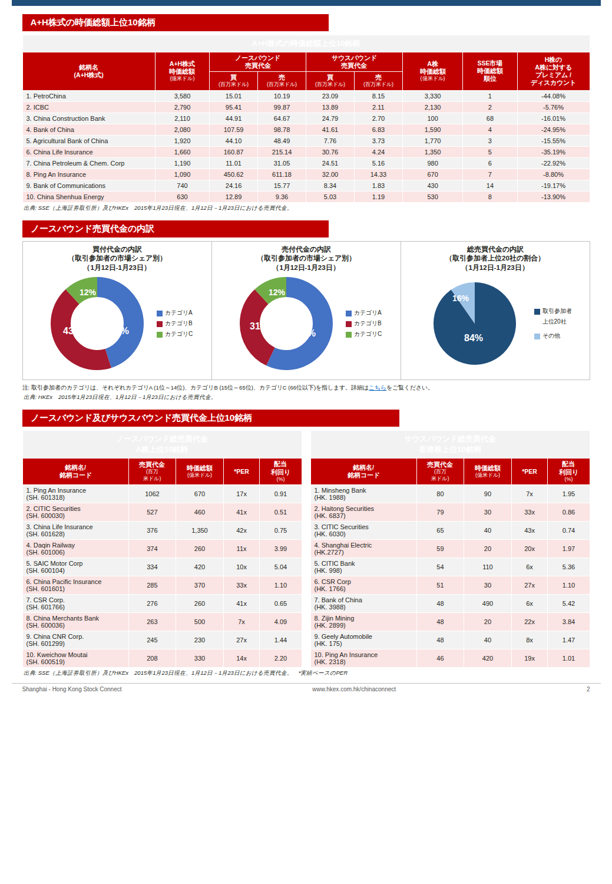A+H株式の時価総額上位10銘柄
| A+H株式の時価総額上位10銘柄 |
| 銘柄名 (A+H株式) | A+H株式 時価総額 (億米ドル) | ノースバウンド 売買代金 | サウスバウンド 売買代金 | A株 時価総額 (億米ドル) | SSE市場 時価総額 順位 | H株の A株に対する プレミアム / ディスカウント |
| 買 (百万米ドル) | 売 (百万米ドル) | 買 (百万米ドル) | 売 (百万米ドル) |
| 1. PetroChina | 3,580 | 15.01 | 10.19 | 23.09 | 8.15 | 3,330 | 1 | -44.08% |
| 2. ICBC | 2,790 | 95.41 | 99.87 | 13.89 | 2.11 | 2,130 | 2 | -5.76% |
| 3. China Construction Bank | 2,110 | 44.91 | 64.67 | 24.79 | 2.70 | 100 | 68 | -16.01% |
| 4. Bank of China | 2,080 | 107.59 | 98.78 | 41.61 | 6.83 | 1,590 | 4 | -24.95% |
| 5. Agricultural Bank of China | 1,920 | 44.10 | 48.49 | 7.76 | 3.73 | 1,770 | 3 | -15.55% |
| 6. China Life Insurance | 1,660 | 160.87 | 215.14 | 30.76 | 4.24 | 1,350 | 5 | -35.19% |
| 7. China Petroleum & Chem. Corp | 1,190 | 11.01 | 31.05 | 24.51 | 5.16 | 980 | 6 | -22.92% |
| 8. Ping An Insurance | 1,090 | 450.62 | 611.18 | 32.00 | 14.33 | 670 | 7 | -8.80% |
| 9. Bank of Communications | 740 | 24.16 | 15.77 | 8.34 | 1.83 | 430 | 14 | -19.17% |
| 10. China Shenhua Energy | 630 | 12.89 | 9.36 | 5.03 | 1.19 | 530 | 8 | -13.90% |
出典: SSE（上海証券取引所）及びHKEx　2015年1月23日現在、1月12日－1月23日における売買代金。
ノースバウンド売買代金の内訳
買付代金の内訳
（取引参加者の市場シェア別）
（1月12日-1月23日）
45% 43% 12%
カテゴリA
カテゴリB
カテゴリC
売付代金の内訳
（取引参加者の市場シェア別）
（1月12日-1月23日）
57% 31% 12%
カテゴリA
カテゴリB
カテゴリC
総売買代金の内訳
（取引参加者上位20社の割合）
（1月12日-1月23日）
84% 16%
取引参加者
上位20社
その他
注: 取引参加者のカテゴリは、それぞれカテゴリA (1位～14位)、カテゴリB (15位～65位)、カテゴリC (66位以下)を指します。詳細はこちらをご覧ください。
出典: HKEx　2015年1月23日現在、1月12日－1月23日における売買代金。
ノースバウンド及びサウスバウンド売買代金上位10銘柄
| ノースバウンド総売買代金 A株上位10銘柄 |
| 銘柄名/ 銘柄コード | 売買代金 (百万 米ドル) | 時価総額 (億米ドル) | *PER | 配当 利回り (%) |
| 1. Ping An Insurance (SH. 601318) | 1062 | 670 | 17x | 0.91 |
| 2. CITIC Securities (SH. 600030) | 527 | 460 | 41x | 0.51 |
| 3. China Life Insurance (SH. 601628) | 376 | 1,350 | 42x | 0.75 |
| 4. Daqin Railway (SH. 601006) | 374 | 260 | 11x | 3.99 |
| 5. SAIC Motor Corp (SH. 600104) | 334 | 420 | 10x | 5.04 |
| 6. China Pacific Insurance (SH. 601601) | 285 | 370 | 33x | 1.10 |
| 7. CSR Corp. (SH. 601766) | 276 | 260 | 41x | 0.65 |
| 8. China Merchants Bank (SH. 600036) | 263 | 500 | 7x | 4.09 |
| 9. China CNR Corp. (SH. 601299) | 245 | 230 | 27x | 1.44 |
| 10. Kweichow Moutai (SH. 600519) | 208 | 330 | 14x | 2.20 |
| サウスバウンド総売買代金 香港株上位10銘柄 |
| 銘柄名/ 銘柄コード | 売買代金 (百万 米ドル) | 時価総額 (億米ドル) | *PER | 配当 利回り (%) |
| 1. Minsheng Bank (HK. 1988) | 80 | 90 | 7x | 1.95 |
| 2. Haitong Securities (HK. 6837) | 79 | 30 | 33x | 0.86 |
| 3. CITIC Securities (HK. 6030) | 65 | 40 | 43x | 0.74 |
| 4. Shanghai Electric (HK.2727) | 59 | 20 | 20x | 1.97 |
| 5. CITIC Bank (HK. 998) | 54 | 110 | 6x | 5.36 |
| 6. CSR Corp (HK. 1766) | 51 | 30 | 27x | 1.10 |
| 7. Bank of China (HK. 3988) | 48 | 490 | 6x | 5.42 |
| 8. Zijin Mining (HK. 2899) | 48 | 20 | 22x | 3.84 |
| 9. Geely Automobile (HK. 175) | 48 | 40 | 8x | 1.47 |
| 10. Ping An Insurance (HK. 2318) | 46 | 420 | 19x | 1.01 |
出典: SSE（上海証券取引所）及びHKEx　2015年1月23日現在、1月12日－1月23日における売買代金。　*実績ベースのPER
Shanghai - Hong Kong Stock Connect
www.hkex.com.hk/chinaconnect
2